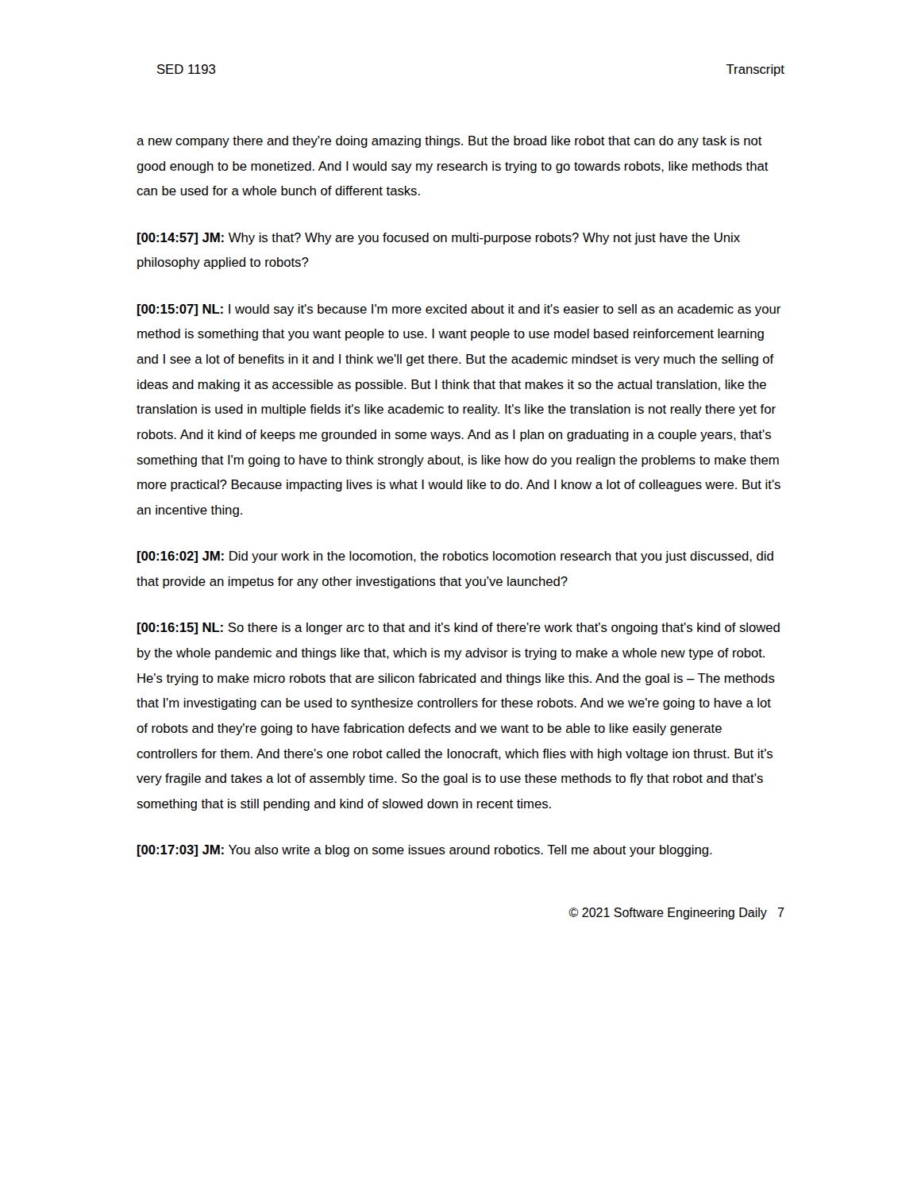SED 1193 Transcript
a new company there and they're doing amazing things. But the broad like robot that can do any task is not good enough to be monetized. And I would say my research is trying to go towards robots, like methods that can be used for a whole bunch of different tasks.
[00:14:57] JM: Why is that? Why are you focused on multi-purpose robots? Why not just have the Unix philosophy applied to robots?
[00:15:07] NL: I would say it's because I'm more excited about it and it's easier to sell as an academic as your method is something that you want people to use. I want people to use model based reinforcement learning and I see a lot of benefits in it and I think we'll get there. But the academic mindset is very much the selling of ideas and making it as accessible as possible. But I think that that makes it so the actual translation, like the translation is used in multiple fields it's like academic to reality. It's like the translation is not really there yet for robots. And it kind of keeps me grounded in some ways. And as I plan on graduating in a couple years, that's something that I'm going to have to think strongly about, is like how do you realign the problems to make them more practical? Because impacting lives is what I would like to do. And I know a lot of colleagues were. But it's an incentive thing.
[00:16:02] JM: Did your work in the locomotion, the robotics locomotion research that you just discussed, did that provide an impetus for any other investigations that you've launched?
[00:16:15] NL: So there is a longer arc to that and it's kind of there're work that's ongoing that's kind of slowed by the whole pandemic and things like that, which is my advisor is trying to make a whole new type of robot. He's trying to make micro robots that are silicon fabricated and things like this. And the goal is – The methods that I'm investigating can be used to synthesize controllers for these robots. And we we're going to have a lot of robots and they're going to have fabrication defects and we want to be able to like easily generate controllers for them. And there's one robot called the Ionocraft, which flies with high voltage ion thrust. But it's very fragile and takes a lot of assembly time. So the goal is to use these methods to fly that robot and that's something that is still pending and kind of slowed down in recent times.
[00:17:03] JM: You also write a blog on some issues around robotics. Tell me about your blogging.
© 2021 Software Engineering Daily 7